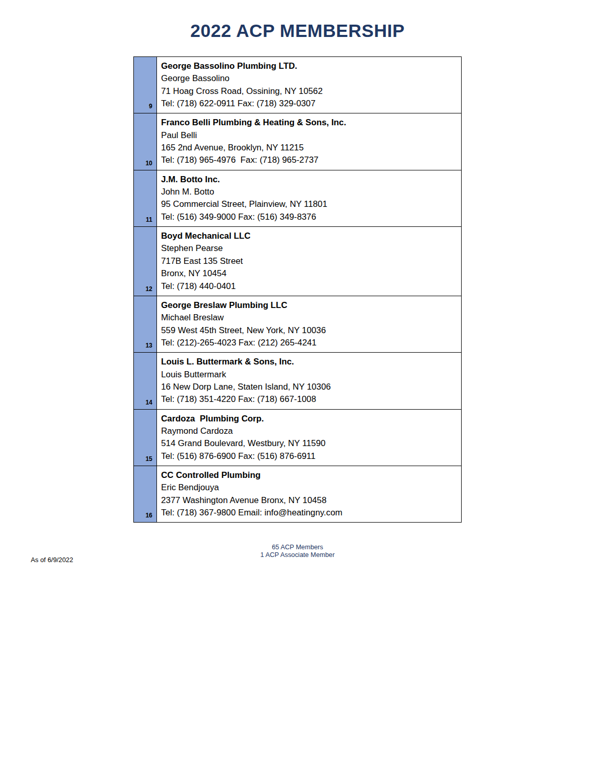2022 ACP MEMBERSHIP
| 9 | George Bassolino Plumbing LTD. George Bassolino 71 Hoag Cross Road, Ossining, NY 10562 Tel: (718) 622-0911 Fax: (718) 329-0307 |
| 10 | Franco Belli Plumbing & Heating & Sons, Inc. Paul Belli 165 2nd Avenue, Brooklyn, NY 11215 Tel: (718) 965-4976 Fax: (718) 965-2737 |
| 11 | J.M. Botto Inc. John M. Botto 95 Commercial Street, Plainview, NY 11801 Tel: (516) 349-9000 Fax: (516) 349-8376 |
| 12 | Boyd Mechanical LLC Stephen Pearse 717B East 135 Street Bronx, NY 10454 Tel: (718) 440-0401 |
| 13 | George Breslaw Plumbing LLC Michael Breslaw 559 West 45th Street, New York, NY 10036 Tel: (212)-265-4023 Fax: (212) 265-4241 |
| 14 | Louis L. Buttermark & Sons, Inc. Louis Buttermark 16 New Dorp Lane, Staten Island, NY 10306 Tel: (718) 351-4220 Fax: (718) 667-1008 |
| 15 | Cardoza Plumbing Corp. Raymond Cardoza 514 Grand Boulevard, Westbury, NY 11590 Tel: (516) 876-6900 Fax: (516) 876-6911 |
| 16 | CC Controlled Plumbing Eric Bendjouya 2377 Washington Avenue Bronx, NY 10458 Tel: (718) 367-9800 Email: info@heatingny.com |
As of 6/9/2022
65 ACP Members
1 ACP Associate Member